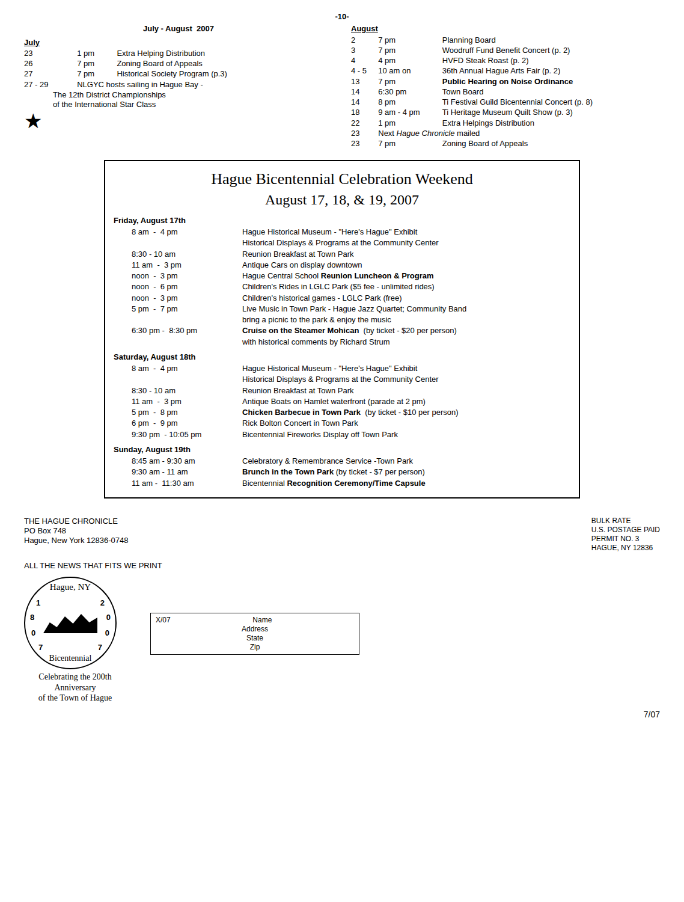-10-
July - August 2007
July
| 23 | 1 pm | Extra Helping Distribution |
| 26 | 7 pm | Zoning Board of Appeals |
| 27 | 7 pm | Historical Society Program (p.3) |
| 27 - 29 | NLGYC hosts sailing in Hague Bay - |
The 12th District Championships
of the International Star Class
★
August
| 2 | 7 pm | Planning Board |
| 3 | 7 pm | Woodruff Fund Benefit Concert (p. 2) |
| 4 | 4 pm | HVFD Steak Roast (p. 2) |
| 4 - 5 | 10 am on | 36th Annual Hague Arts Fair (p. 2) |
| 13 | 7 pm | Public Hearing on Noise Ordinance |
| 14 | 6:30 pm | Town Board |
| 14 | 8 pm | Ti Festival Guild Bicentennial Concert (p. 8) |
| 18 | 9 am - 4 pm | Ti Heritage Museum Quilt Show (p. 3) |
| 22 | 1 pm | Extra Helpings Distribution |
| 23 | Next Hague Chronicle mailed |
| 23 | 7 pm | Zoning Board of Appeals |
Hague Bicentennial Celebration Weekend
August 17, 18, & 19, 2007
Friday, August 17th
| 8 am - 4 pm | Hague Historical Museum - "Here's Hague" Exhibit |
| | Historical Displays & Programs at the Community Center |
| 8:30 - 10 am | Reunion Breakfast at Town Park |
| 11 am - 3 pm | Antique Cars on display downtown |
| noon - 3 pm | Hague Central School Reunion Luncheon & Program |
| noon - 6 pm | Children's Rides in LGLC Park ($5 fee - unlimited rides) |
| noon - 3 pm | Children's historical games - LGLC Park (free) |
| 5 pm - 7 pm | Live Music in Town Park - Hague Jazz Quartet; Community Band |
| | bring a picnic to the park & enjoy the music |
| 6:30 pm - 8:30 pm | Cruise on the Steamer Mohican (by ticket - $20 per person) |
| | with historical comments by Richard Strum |
Saturday, August 18th
| 8 am - 4 pm | Hague Historical Museum - "Here's Hague" Exhibit |
| | Historical Displays & Programs at the Community Center |
| 8:30 - 10 am | Reunion Breakfast at Town Park |
| 11 am - 3 pm | Antique Boats on Hamlet waterfront (parade at 2 pm) |
| 5 pm - 8 pm | Chicken Barbecue in Town Park (by ticket - $10 per person) |
| 6 pm - 9 pm | Rick Bolton Concert in Town Park |
| 9:30 pm - 10:05 pm | Bicentennial Fireworks Display off Town Park |
Sunday, August 19th
| 8:45 am - 9:30 am | Celebratory & Remembrance Service -Town Park |
| 9:30 am - 11 am | Brunch in the Town Park (by ticket - $7 per person) |
| 11 am - 11:30 am | Bicentennial Recognition Ceremony/Time Capsule |
THE HAGUE CHRONICLE
PO Box 748
Hague, New York 12836-0748
BULK RATE
U.S. POSTAGE PAID
PERMIT NO. 3
HAGUE, NY 12836
ALL THE NEWS THAT FITS WE PRINT
Hague, NY
1
8
0
7
2
0
0
7
Bicentennial
Celebrating the 200th Anniversary
of the Town of Hague
X/07
Name
Address
State
Zip
7/07